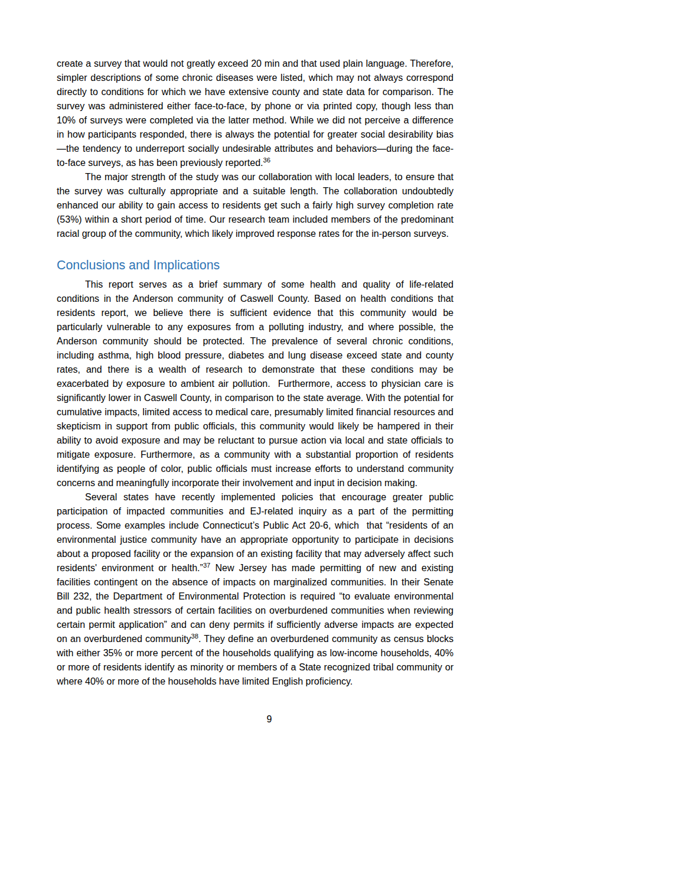create a survey that would not greatly exceed 20 min and that used plain language. Therefore, simpler descriptions of some chronic diseases were listed, which may not always correspond directly to conditions for which we have extensive county and state data for comparison. The survey was administered either face-to-face, by phone or via printed copy, though less than 10% of surveys were completed via the latter method. While we did not perceive a difference in how participants responded, there is always the potential for greater social desirability bias—the tendency to underreport socially undesirable attributes and behaviors—during the face-to-face surveys, as has been previously reported.36
The major strength of the study was our collaboration with local leaders, to ensure that the survey was culturally appropriate and a suitable length. The collaboration undoubtedly enhanced our ability to gain access to residents get such a fairly high survey completion rate (53%) within a short period of time. Our research team included members of the predominant racial group of the community, which likely improved response rates for the in-person surveys.
Conclusions and Implications
This report serves as a brief summary of some health and quality of life-related conditions in the Anderson community of Caswell County. Based on health conditions that residents report, we believe there is sufficient evidence that this community would be particularly vulnerable to any exposures from a polluting industry, and where possible, the Anderson community should be protected. The prevalence of several chronic conditions, including asthma, high blood pressure, diabetes and lung disease exceed state and county rates, and there is a wealth of research to demonstrate that these conditions may be exacerbated by exposure to ambient air pollution. Furthermore, access to physician care is significantly lower in Caswell County, in comparison to the state average. With the potential for cumulative impacts, limited access to medical care, presumably limited financial resources and skepticism in support from public officials, this community would likely be hampered in their ability to avoid exposure and may be reluctant to pursue action via local and state officials to mitigate exposure. Furthermore, as a community with a substantial proportion of residents identifying as people of color, public officials must increase efforts to understand community concerns and meaningfully incorporate their involvement and input in decision making.
Several states have recently implemented policies that encourage greater public participation of impacted communities and EJ-related inquiry as a part of the permitting process. Some examples include Connecticut’s Public Act 20-6, which that “residents of an environmental justice community have an appropriate opportunity to participate in decisions about a proposed facility or the expansion of an existing facility that may adversely affect such residents' environment or health.”37 New Jersey has made permitting of new and existing facilities contingent on the absence of impacts on marginalized communities. In their Senate Bill 232, the Department of Environmental Protection is required “to evaluate environmental and public health stressors of certain facilities on overburdened communities when reviewing certain permit application” and can deny permits if sufficiently adverse impacts are expected on an overburdened community38. They define an overburdened community as census blocks with either 35% or more percent of the households qualifying as low-income households, 40% or more of residents identify as minority or members of a State recognized tribal community or where 40% or more of the households have limited English proficiency.
9